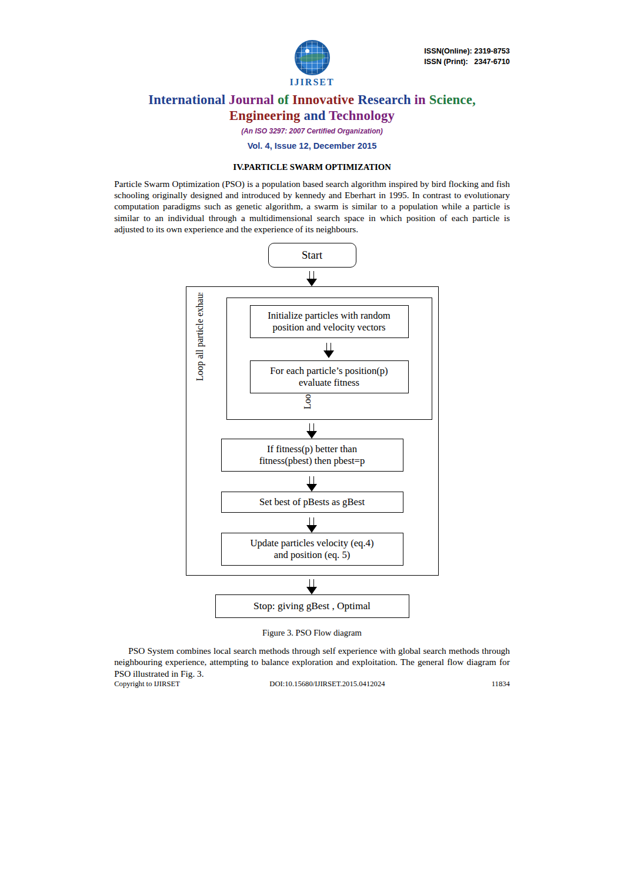ISSN(Online): 2319-8753
ISSN (Print): 2347-6710
IJIRSET
International Journal of Innovative Research in Science,
Engineering and Technology
(An ISO 3297: 2007 Certified Organization)
Vol. 4, Issue 12, December 2015
IV. PARTICLE SWARM OPTIMIZATION
Particle Swarm Optimization (PSO) is a population based search algorithm inspired by bird flocking and fish schooling originally designed and introduced by kennedy and Eberhart in 1995. In contrast to evolutionary computation paradigms such as genetic algorithm, a swarm is similar to a population while a particle is similar to an individual through a multidimensional search space in which position of each particle is adjusted to its own experience and the experience of its neighbours.
Start
Loop all particle exhaus
Initialize particles with random
position and velocity vectors
For each particle’s position(p)
evaluate fitness
Loo
If fitness(p) better than
fitness(pbest) then pbest=p
Set best of pBests as gBest
Update particles velocity (eq.4)
and position (eq. 5)
Stop: giving gBest , Optimal
Figure 3. PSO Flow diagram
PSO System combines local search methods through self experience with global search methods through neighbouring experience, attempting to balance exploration and exploitation. The general flow diagram for PSO illustrated in Fig. 3.
Copyright to IJIRSET
DOI:10.15680/IJIRSET.2015.0412024
11834